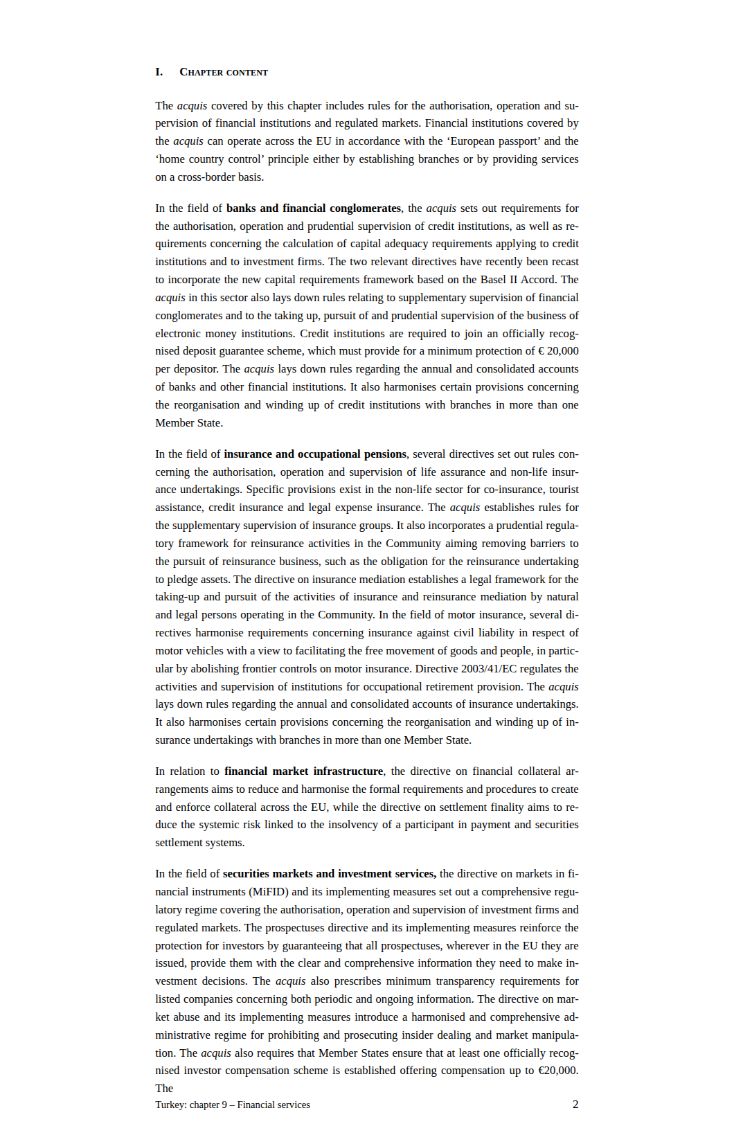I. Chapter content
The acquis covered by this chapter includes rules for the authorisation, operation and supervision of financial institutions and regulated markets. Financial institutions covered by the acquis can operate across the EU in accordance with the ‘European passport’ and the ‘home country control’ principle either by establishing branches or by providing services on a cross-border basis.
In the field of banks and financial conglomerates, the acquis sets out requirements for the authorisation, operation and prudential supervision of credit institutions, as well as requirements concerning the calculation of capital adequacy requirements applying to credit institutions and to investment firms. The two relevant directives have recently been recast to incorporate the new capital requirements framework based on the Basel II Accord. The acquis in this sector also lays down rules relating to supplementary supervision of financial conglomerates and to the taking up, pursuit of and prudential supervision of the business of electronic money institutions. Credit institutions are required to join an officially recognised deposit guarantee scheme, which must provide for a minimum protection of € 20,000 per depositor. The acquis lays down rules regarding the annual and consolidated accounts of banks and other financial institutions. It also harmonises certain provisions concerning the reorganisation and winding up of credit institutions with branches in more than one Member State.
In the field of insurance and occupational pensions, several directives set out rules concerning the authorisation, operation and supervision of life assurance and non-life insurance undertakings. Specific provisions exist in the non-life sector for co-insurance, tourist assistance, credit insurance and legal expense insurance. The acquis establishes rules for the supplementary supervision of insurance groups. It also incorporates a prudential regulatory framework for reinsurance activities in the Community aiming removing barriers to the pursuit of reinsurance business, such as the obligation for the reinsurance undertaking to pledge assets. The directive on insurance mediation establishes a legal framework for the taking-up and pursuit of the activities of insurance and reinsurance mediation by natural and legal persons operating in the Community. In the field of motor insurance, several directives harmonise requirements concerning insurance against civil liability in respect of motor vehicles with a view to facilitating the free movement of goods and people, in particular by abolishing frontier controls on motor insurance. Directive 2003/41/EC regulates the activities and supervision of institutions for occupational retirement provision. The acquis lays down rules regarding the annual and consolidated accounts of insurance undertakings. It also harmonises certain provisions concerning the reorganisation and winding up of insurance undertakings with branches in more than one Member State.
In relation to financial market infrastructure, the directive on financial collateral arrangements aims to reduce and harmonise the formal requirements and procedures to create and enforce collateral across the EU, while the directive on settlement finality aims to reduce the systemic risk linked to the insolvency of a participant in payment and securities settlement systems.
In the field of securities markets and investment services, the directive on markets in financial instruments (MiFID) and its implementing measures set out a comprehensive regulatory regime covering the authorisation, operation and supervision of investment firms and regulated markets. The prospectuses directive and its implementing measures reinforce the protection for investors by guaranteeing that all prospectuses, wherever in the EU they are issued, provide them with the clear and comprehensive information they need to make investment decisions. The acquis also prescribes minimum transparency requirements for listed companies concerning both periodic and ongoing information. The directive on market abuse and its implementing measures introduce a harmonised and comprehensive administrative regime for prohibiting and prosecuting insider dealing and market manipulation. The acquis also requires that Member States ensure that at least one officially recognised investor compensation scheme is established offering compensation up to €20,000. The
Turkey: chapter 9 – Financial services 2